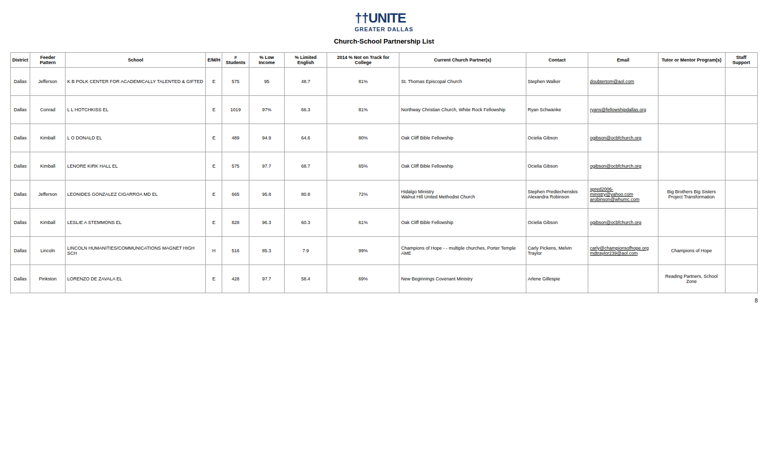††UNITE
GREATER DALLAS
Church-School Partnership List
| District | Feeder Pattern | School | E/M/H | # Students | % Low Income | % Limited English | 2014 % Not on Track for College | Current Church Partner(s) | Contact | Email | Tutor or Mentor Program(s) | Staff Support |
| --- | --- | --- | --- | --- | --- | --- | --- | --- | --- | --- | --- | --- |
| Dallas | Jefferson | K B POLK CENTER FOR ACADEMICALLY TALENTED & GIFTED | E | 575 | 95 | 48.7 | 81% | St. Thomas Episcopal Church | Stephen Walker | doubtertom@aol.com | | |
| Dallas | Conrad | L L HOTCHKISS EL | E | 1019 | 97% | 66.3 | 81% | Northway Christian Church, White Rock Fellowship | Ryan Schwanke | ryans@fellowshipdallas.org | | |
| Dallas | Kimball | L O DONALD EL | E | 489 | 94.9 | 64.6 | 80% | Oak Cliff Bible Fellowship | Ocielia Gibson | ogibson@ocbfchurch.org | | |
| Dallas | Kimball | LENORE KIRK HALL EL | E | 575 | 97.7 | 68.7 | 65% | Oak Cliff Bible Fellowship | Ocielia Gibson | ogibson@ocbfchurch.org | | |
| Dallas | Jefferson | LEONIDES GONZALEZ CIGARROA MD EL | E | 665 | 95.8 | 80.8 | 72% | Hidalgo Ministry Walnut Hill United Methodist Church | Stephen Predtechenskis Alexandra Robinson | spred2006-ministry@yahoo.com arobinson@whumc.com | Big Brothers Big Sisters Project Transformation | |
| Dallas | Kimball | LESLIE A STEMMONS EL | E | 828 | 96.3 | 60.3 | 61% | Oak Cliff Bible Fellowship | Ocielia Gibson | ogibson@ocbfchurch.org | | |
| Dallas | Lincoln | LINCOLN HUMANITIES/COMMUNICATIONS MAGNET HIGH SCH | H | 516 | 85.3 | 7.9 | 99% | Champions of Hope - - multiple churches, Porter Temple AME | Carly Pickens, Melvin Traylor | carly@championsofhope.org mdtraylor239@aol.com | Champions of Hope | |
| Dallas | Pinkston | LORENZO DE ZAVALA EL | E | 428 | 97.7 | 58.4 | 69% | New Beginnings Covenant Ministry | Arlene Gillespie | | Reading Partners, School Zone | |
8